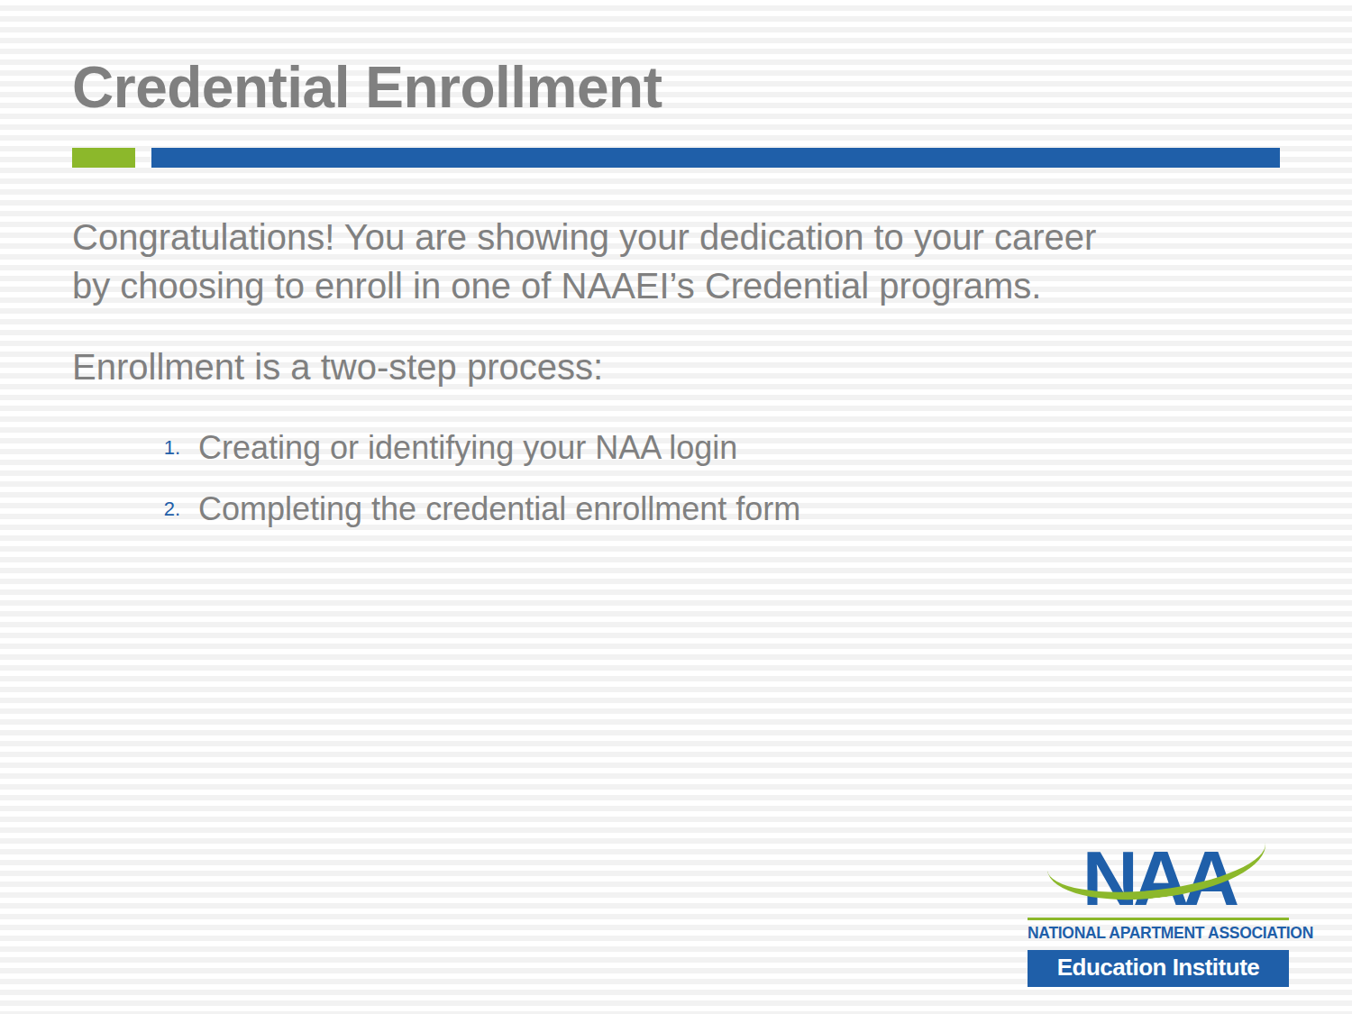Credential Enrollment
Congratulations! You are showing your dedication to your career by choosing to enroll in one of NAAEI’s Credential programs.
Enrollment is a two-step process:
Creating or identifying your NAA login
Completing the credential enrollment form
NAA
NATIONAL APARTMENT ASSOCIATION
Education Institute